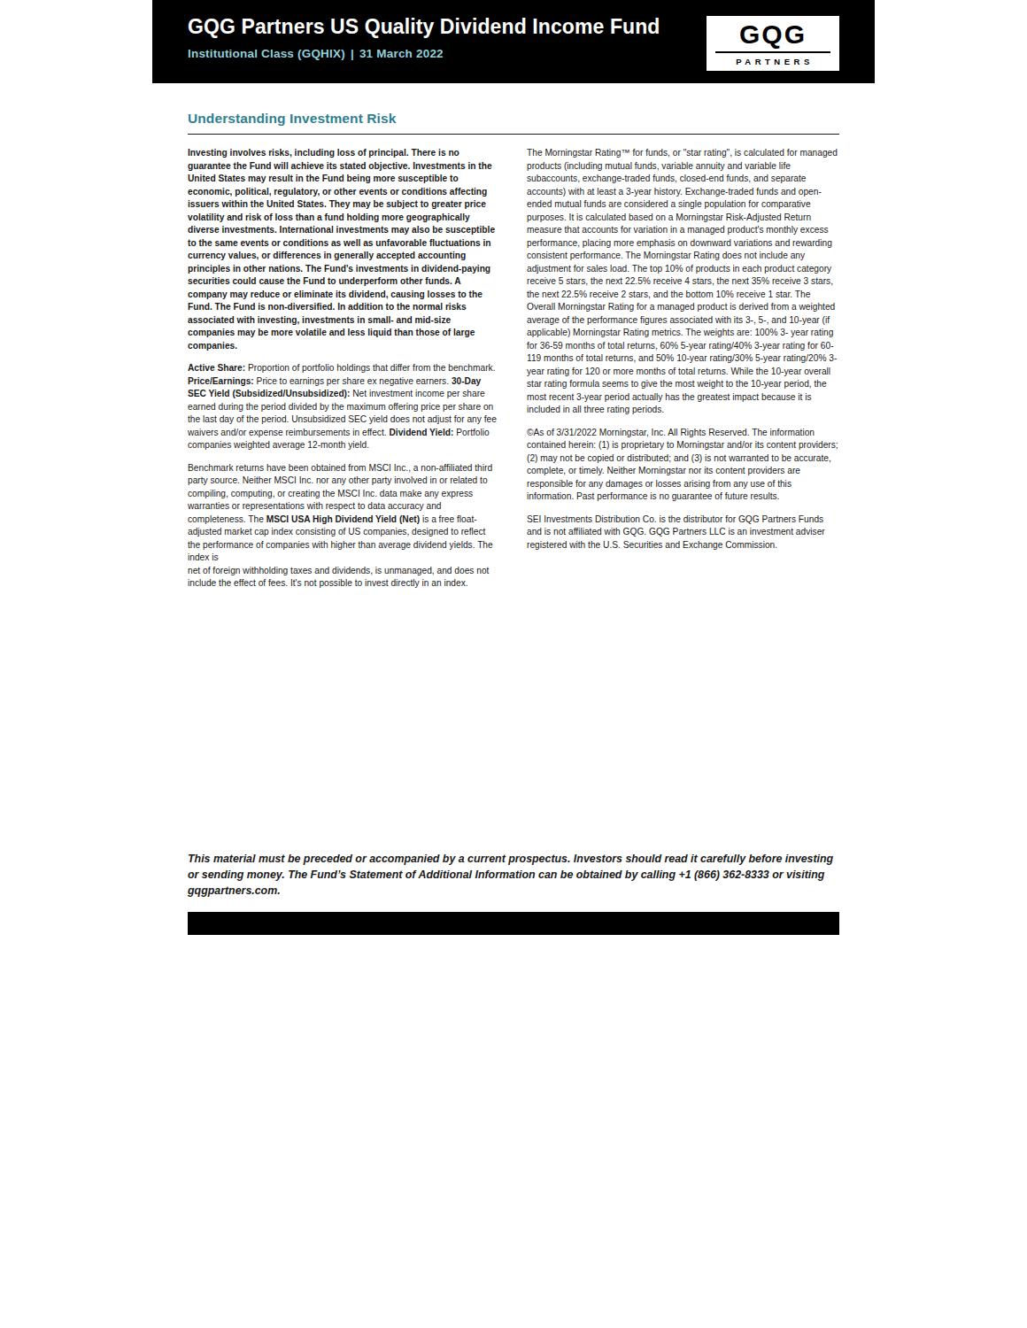GQG Partners US Quality Dividend Income Fund
Institutional Class (GQHIX)|31 March 2022
GQG
PARTNERS
Understanding Investment Risk
Investing involves risks, including loss of principal. There is no guarantee the Fund will achieve its stated objective. Investments in the United States may result in the Fund being more susceptible to economic, political, regulatory, or other events or conditions affecting issuers within the United States. They may be subject to greater price volatility and risk of loss than a fund holding more geographically diverse investments. International investments may also be susceptible to the same events or conditions as well as unfavorable fluctuations in currency values, or differences in generally accepted accounting principles in other nations. The Fund’s investments in dividend-paying securities could cause the Fund to underperform other funds. A company may reduce or eliminate its dividend, causing losses to the Fund. The Fund is non-diversified. In addition to the normal risks associated with investing, investments in small- and mid-size companies may be more volatile and less liquid than those of large companies.
Active Share: Proportion of portfolio holdings that differ from the benchmark. Price/Earnings: Price to earnings per share ex negative earners. 30-Day SEC Yield (Subsidized/Unsubsidized): Net investment income per share earned during the period divided by the maximum offering price per share on the last day of the period. Unsubsidized SEC yield does not adjust for any fee waivers and/or expense reimbursements in effect. Dividend Yield: Portfolio companies weighted average 12-month yield.
Benchmark returns have been obtained from MSCI Inc., a non-affiliated third party source. Neither MSCI Inc. nor any other party involved in or related to compiling, computing, or creating the MSCI Inc. data make any express warranties or representations with respect to data accuracy and completeness. The MSCI USA High Dividend Yield (Net) is a free float-adjusted market cap index consisting of US companies, designed to reflect the performance of companies with higher than average dividend yields. The index is
net of foreign withholding taxes and dividends, is unmanaged, and does not include the effect of fees. It's not possible to invest directly in an index.
The Morningstar Rating™ for funds, or "star rating", is calculated for managed products (including mutual funds, variable annuity and variable life subaccounts, exchange-traded funds, closed-end funds, and separate accounts) with at least a 3-year history. Exchange-traded funds and open-ended mutual funds are considered a single population for comparative purposes. It is calculated based on a Morningstar Risk-Adjusted Return measure that accounts for variation in a managed product's monthly excess performance, placing more emphasis on downward variations and rewarding consistent performance. The Morningstar Rating does not include any adjustment for sales load. The top 10% of products in each product category receive 5 stars, the next 22.5% receive 4 stars, the next 35% receive 3 stars, the next 22.5% receive 2 stars, and the bottom 10% receive 1 star. The Overall Morningstar Rating for a managed product is derived from a weighted average of the performance figures associated with its 3-, 5-, and 10-year (if applicable) Morningstar Rating metrics. The weights are: 100% 3- year rating for 36-59 months of total returns, 60% 5-year rating/40% 3-year rating for 60-119 months of total returns, and 50% 10-year rating/30% 5-year rating/20% 3-year rating for 120 or more months of total returns. While the 10-year overall star rating formula seems to give the most weight to the 10-year period, the most recent 3-year period actually has the greatest impact because it is included in all three rating periods.
©As of 3/31/2022 Morningstar, Inc. All Rights Reserved. The information contained herein: (1) is proprietary to Morningstar and/or its content providers; (2) may not be copied or distributed; and (3) is not warranted to be accurate, complete, or timely. Neither Morningstar nor its content providers are responsible for any damages or losses arising from any use of this information. Past performance is no guarantee of future results.
SEI Investments Distribution Co. is the distributor for GQG Partners Funds and is not affiliated with GQG. GQG Partners LLC is an investment adviser registered with the U.S. Securities and Exchange Commission.
This material must be preceded or accompanied by a current prospectus. Investors should read it carefully before investing or sending money. The Fund’s Statement of Additional Information can be obtained by calling +1 (866) 362-8333 or visiting gqgpartners.com.